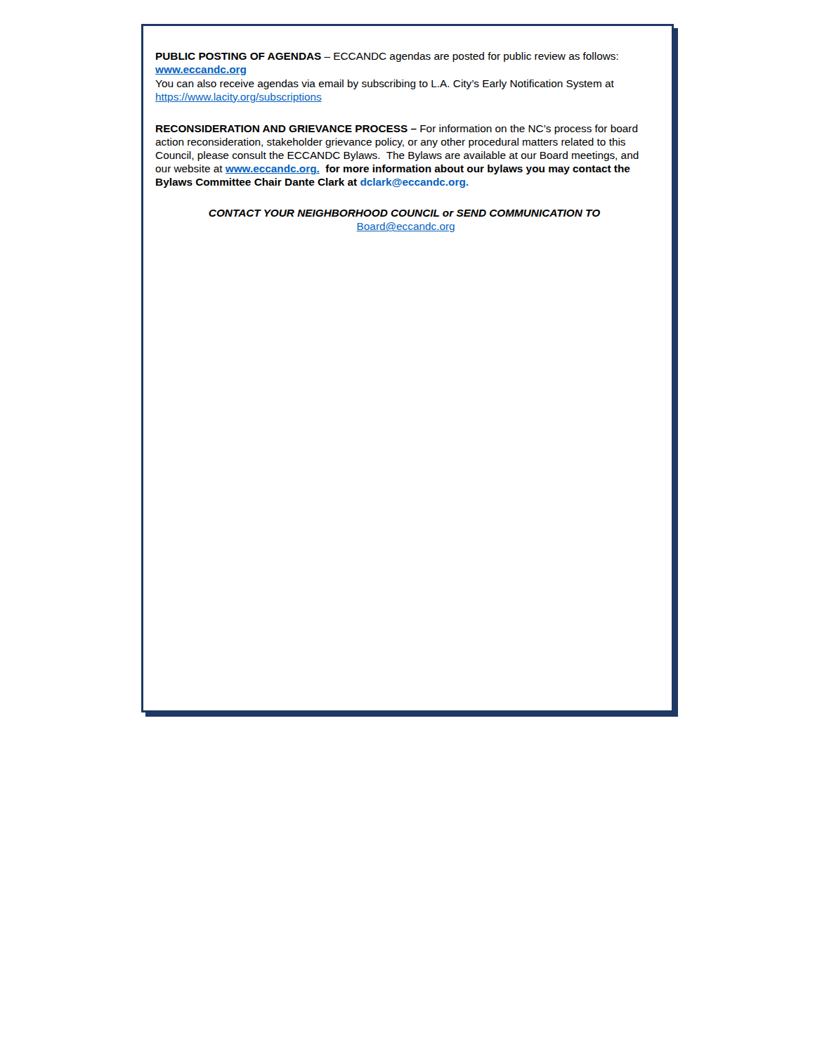PUBLIC POSTING OF AGENDAS – ECCANDC agendas are posted for public review as follows: www.eccandc.org
You can also receive agendas via email by subscribing to L.A. City’s Early Notification System at https://www.lacity.org/subscriptions
RECONSIDERATION AND GRIEVANCE PROCESS – For information on the NC’s process for board action reconsideration, stakeholder grievance policy, or any other procedural matters related to this Council, please consult the ECCANDC Bylaws. The Bylaws are available at our Board meetings, and our website at www.eccandc.org. for more information about our bylaws you may contact the Bylaws Committee Chair Dante Clark at dclark@eccandc.org.
CONTACT YOUR NEIGHBORHOOD COUNCIL or SEND COMMUNICATION TO Board@eccandc.org